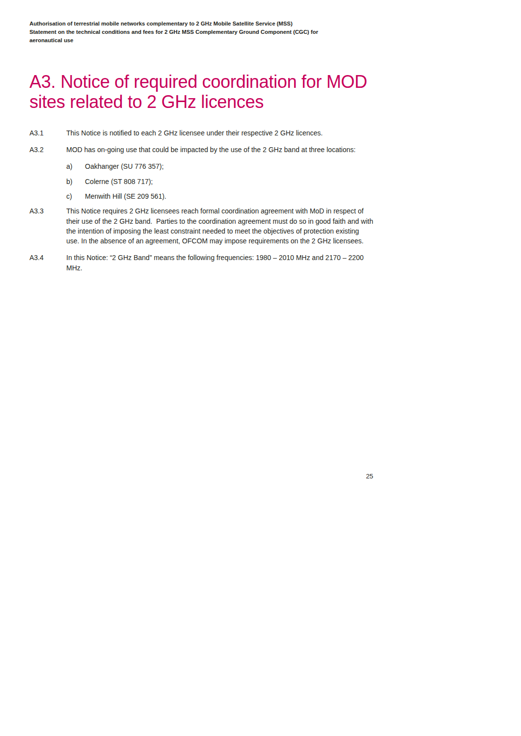Authorisation of terrestrial mobile networks complementary to 2 GHz Mobile Satellite Service (MSS)
Statement on the technical conditions and fees for 2 GHz MSS Complementary Ground Component (CGC) for
aeronautical use
A3. Notice of required coordination for MOD sites related to 2 GHz licences
A3.1
This Notice is notified to each 2 GHz licensee under their respective 2 GHz licences.
A3.2
MOD has on-going use that could be impacted by the use of the 2 GHz band at three locations:
a) Oakhanger (SU 776 357);
b) Colerne (ST 808 717);
c) Menwith Hill (SE 209 561).
A3.3
This Notice requires 2 GHz licensees reach formal coordination agreement with MoD in respect of their use of the 2 GHz band. Parties to the coordination agreement must do so in good faith and with the intention of imposing the least constraint needed to meet the objectives of protection existing use. In the absence of an agreement, OFCOM may impose requirements on the 2 GHz licensees.
A3.4
In this Notice: “2 GHz Band” means the following frequencies: 1980 – 2010 MHz and 2170 – 2200 MHz.
25